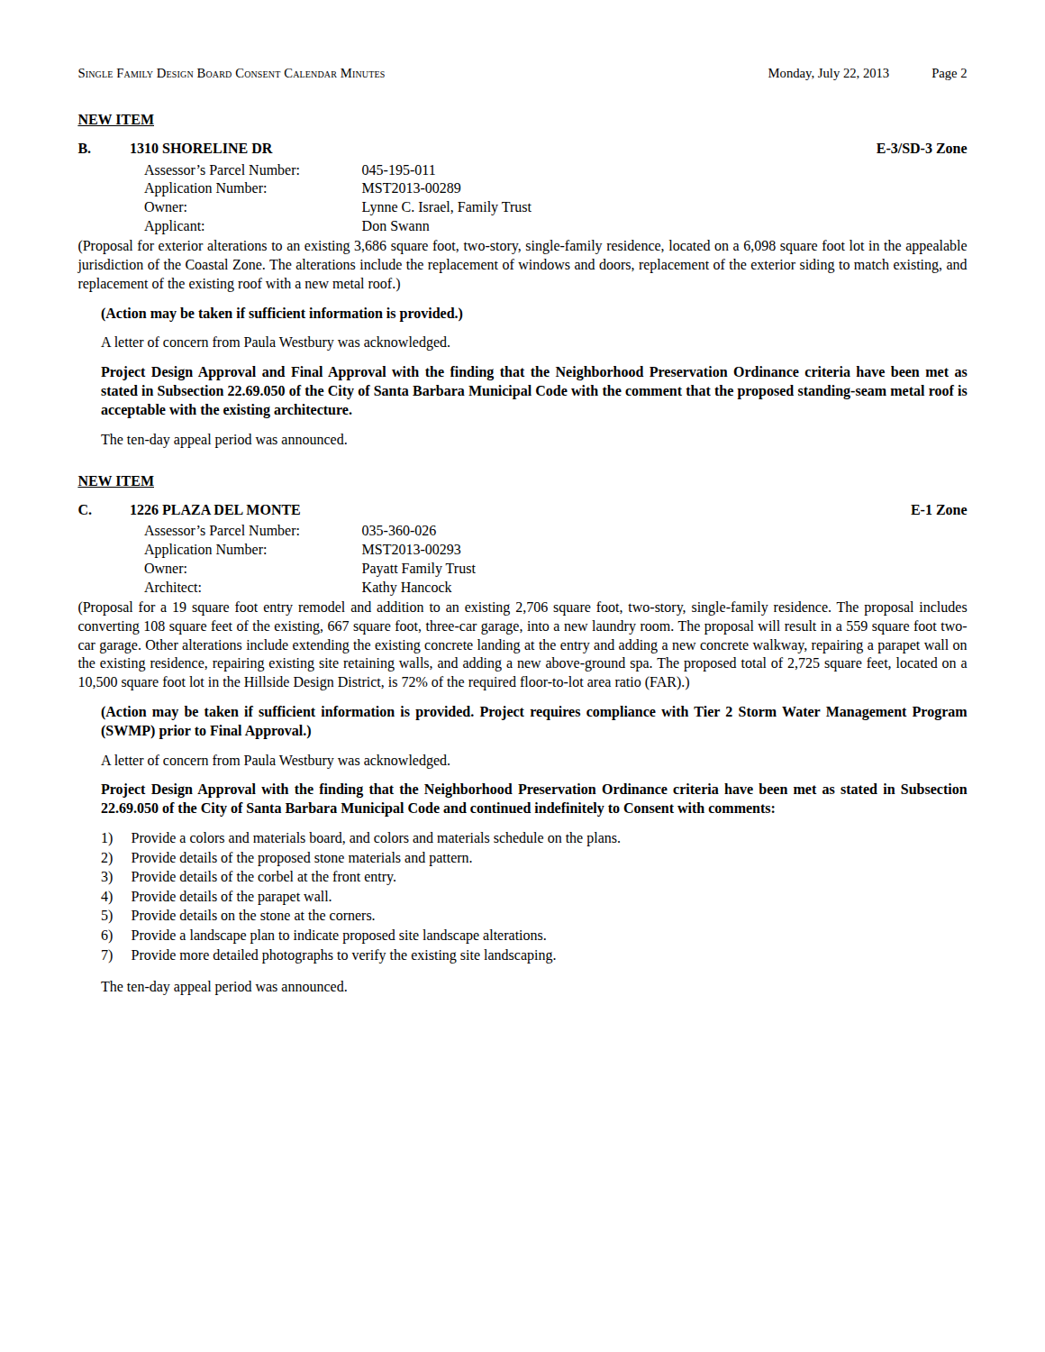Single Family Design Board Consent Calendar Minutes
Monday, July 22, 2013
Page 2
NEW ITEM
B.
1310 SHORELINE DR
E-3/SD-3 Zone
| Assessor’s Parcel Number: | 045-195-011 |
| Application Number: | MST2013-00289 |
| Owner: | Lynne C. Israel, Family Trust |
| Applicant: | Don Swann |
(Proposal for exterior alterations to an existing 3,686 square foot, two-story, single-family residence, located on a 6,098 square foot lot in the appealable jurisdiction of the Coastal Zone. The alterations include the replacement of windows and doors, replacement of the exterior siding to match existing, and replacement of the existing roof with a new metal roof.)
(Action may be taken if sufficient information is provided.)
A letter of concern from Paula Westbury was acknowledged.
Project Design Approval and Final Approval with the finding that the Neighborhood Preservation Ordinance criteria have been met as stated in Subsection 22.69.050 of the City of Santa Barbara Municipal Code with the comment that the proposed standing-seam metal roof is acceptable with the existing architecture.
The ten-day appeal period was announced.
NEW ITEM
C.
1226 PLAZA DEL MONTE
E-1 Zone
| Assessor’s Parcel Number: | 035-360-026 |
| Application Number: | MST2013-00293 |
| Owner: | Payatt Family Trust |
| Architect: | Kathy Hancock |
(Proposal for a 19 square foot entry remodel and addition to an existing 2,706 square foot, two-story, single-family residence. The proposal includes converting 108 square feet of the existing, 667 square foot, three-car garage, into a new laundry room. The proposal will result in a 559 square foot two-car garage. Other alterations include extending the existing concrete landing at the entry and adding a new concrete walkway, repairing a parapet wall on the existing residence, repairing existing site retaining walls, and adding a new above-ground spa. The proposed total of 2,725 square feet, located on a 10,500 square foot lot in the Hillside Design District, is 72% of the required floor-to-lot area ratio (FAR).)
(Action may be taken if sufficient information is provided. Project requires compliance with Tier 2 Storm Water Management Program (SWMP) prior to Final Approval.)
A letter of concern from Paula Westbury was acknowledged.
Project Design Approval with the finding that the Neighborhood Preservation Ordinance criteria have been met as stated in Subsection 22.69.050 of the City of Santa Barbara Municipal Code and continued indefinitely to Consent with comments:
Provide a colors and materials board, and colors and materials schedule on the plans.
Provide details of the proposed stone materials and pattern.
Provide details of the corbel at the front entry.
Provide details of the parapet wall.
Provide details on the stone at the corners.
Provide a landscape plan to indicate proposed site landscape alterations.
Provide more detailed photographs to verify the existing site landscaping.
The ten-day appeal period was announced.